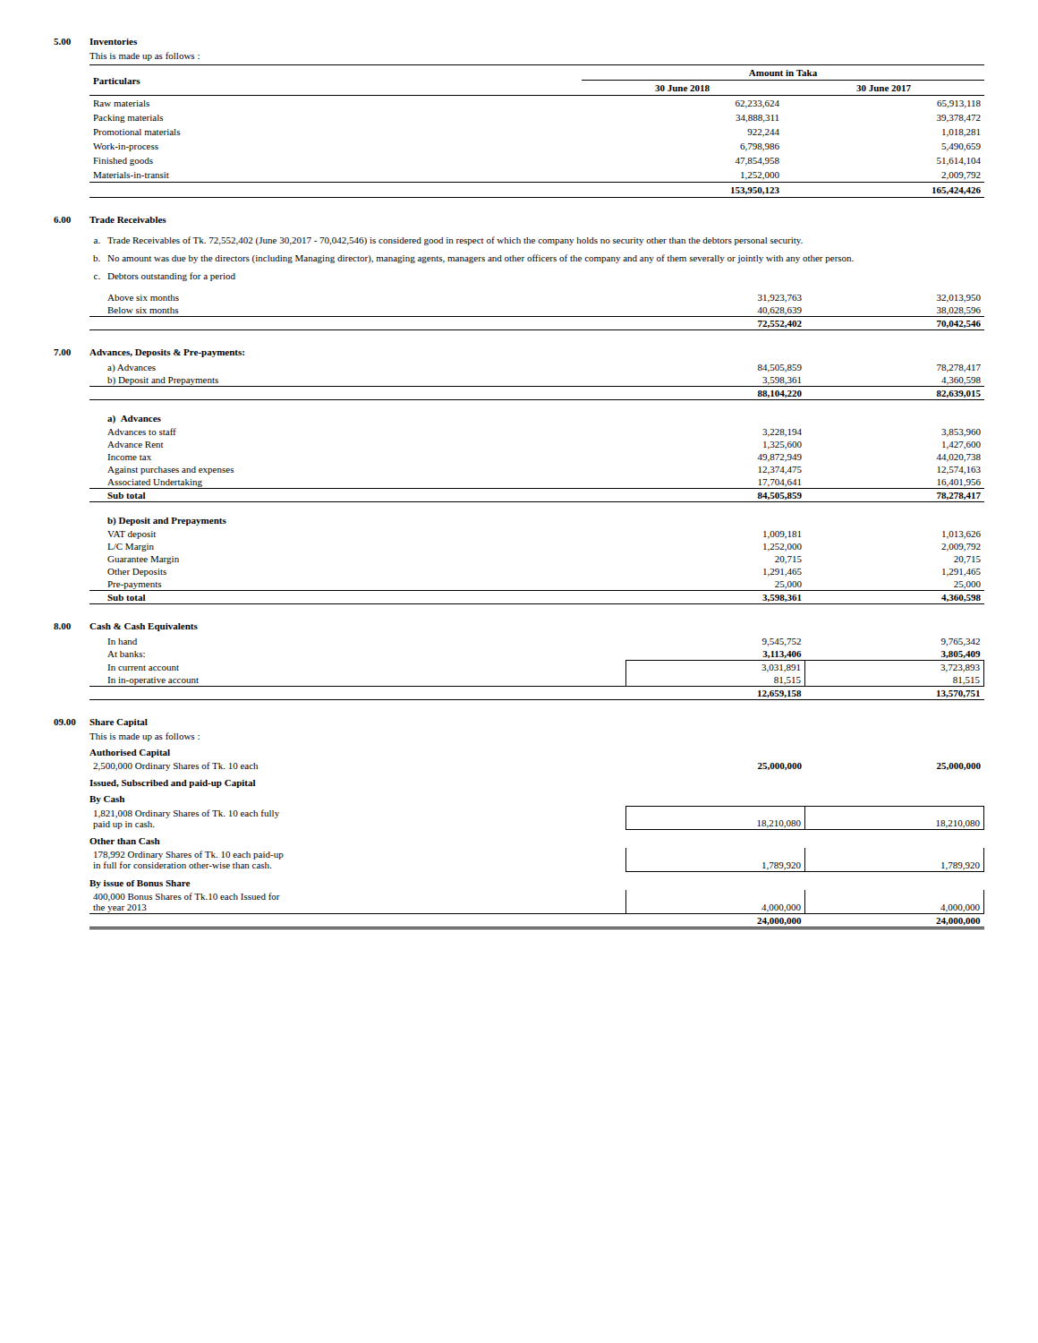5.00 Inventories
This is made up as follows :
| Particulars | Amount in Taka |
| --- | --- |
| 30 June 2018 | 30 June 2017 |
| Raw materials | 62,233,624 | 65,913,118 |
| Packing materials | 34,888,311 | 39,378,472 |
| Promotional materials | 922,244 | 1,018,281 |
| Work-in-process | 6,798,986 | 5,490,659 |
| Finished goods | 47,854,958 | 51,614,104 |
| Materials-in-transit | 1,252,000 | 2,009,792 |
| | 153,950,123 | 165,424,426 |
6.00 Trade Receivables
Trade Receivables of Tk. 72,552,402 (June 30,2017 - 70,042,546) is considered good in respect of which the company holds no security other than the debtors personal security.
No amount was due by the directors (including Managing director), managing agents, managers and other officers of the company and any of them severally or jointly with any other person.
Debtors outstanding for a period
| Above six months | 31,923,763 | 32,013,950 |
| Below six months | 40,628,639 | 38,028,596 |
| | 72,552,402 | 70,042,546 |
7.00 Advances, Deposits & Pre-payments:
| a) Advances | 84,505,859 | 78,278,417 |
| b) Deposit and Prepayments | 3,598,361 | 4,360,598 |
| | 88,104,220 | 82,639,015 |
a) Advances
| Advances to staff | 3,228,194 | 3,853,960 |
| Advance Rent | 1,325,600 | 1,427,600 |
| Income tax | 49,872,949 | 44,020,738 |
| Against purchases and expenses | 12,374,475 | 12,574,163 |
| Associated Undertaking | 17,704,641 | 16,401,956 |
| Sub total | 84,505,859 | 78,278,417 |
b) Deposit and Prepayments
| VAT deposit | 1,009,181 | 1,013,626 |
| L/C Margin | 1,252,000 | 2,009,792 |
| Guarantee Margin | 20,715 | 20,715 |
| Other Deposits | 1,291,465 | 1,291,465 |
| Pre-payments | 25,000 | 25,000 |
| Sub total | 3,598,361 | 4,360,598 |
8.00 Cash & Cash Equivalents
| In hand | 9,545,752 | 9,765,342 |
| At banks: | 3,113,406 | 3,805,409 |
| In current account | 3,031,891 | 3,723,893 |
| In in-operative account | 81,515 | 81,515 |
| | 12,659,158 | 13,570,751 |
09.00 Share Capital
This is made up as follows :
Authorised Capital
| 2,500,000 Ordinary Shares of Tk. 10 each | 25,000,000 | 25,000,000 |
Issued, Subscribed and paid-up Capital
By Cash
| 1,821,008 Ordinary Shares of Tk. 10 each fully paid up in cash. | 18,210,080 | 18,210,080 |
Other than Cash
| 178,992 Ordinary Shares of Tk. 10 each paid-up in full for consideration other-wise than cash. | 1,789,920 | 1,789,920 |
By issue of Bonus Share
| 400,000 Bonus Shares of Tk.10 each Issued for the year 2013 | 4,000,000 | 4,000,000 |
| | 24,000,000 | 24,000,000 |